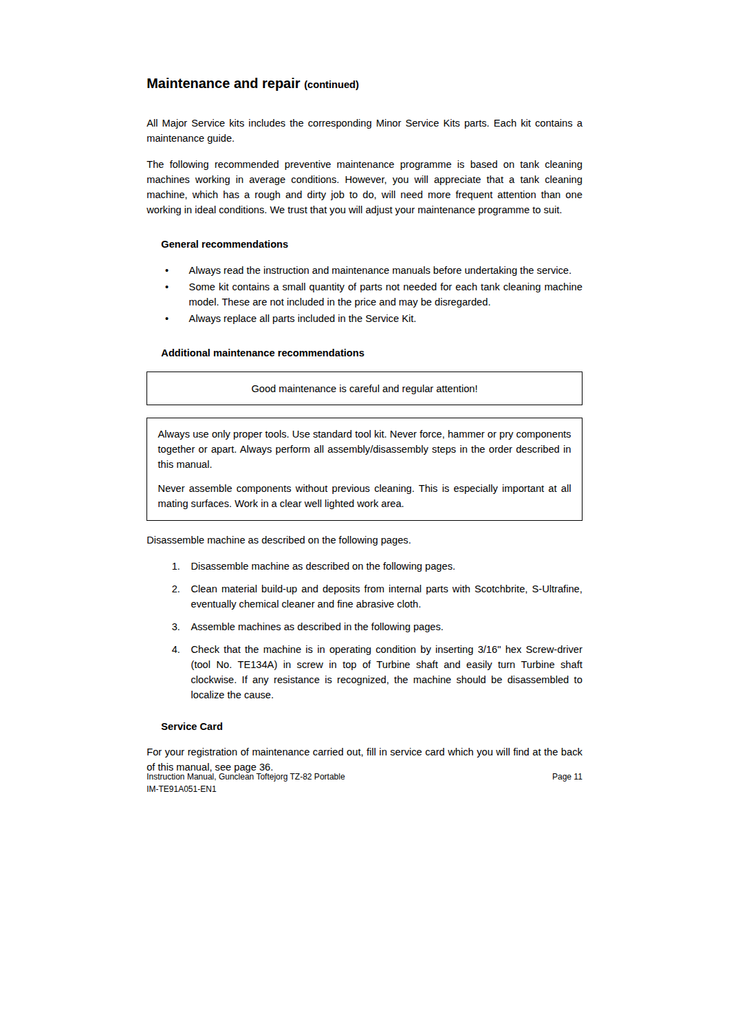Maintenance and repair (continued)
All Major Service kits includes the corresponding Minor Service Kits parts. Each kit contains a maintenance guide.
The following recommended preventive maintenance programme is based on tank cleaning machines working in average conditions. However, you will appreciate that a tank cleaning machine, which has a rough and dirty job to do, will need more frequent attention than one working in ideal conditions. We trust that you will adjust your maintenance programme to suit.
General recommendations
Always read the instruction and maintenance manuals before undertaking the service.
Some kit contains a small quantity of parts not needed for each tank cleaning machine model. These are not included in the price and may be disregarded.
Always replace all parts included in the Service Kit.
Additional maintenance recommendations
Good maintenance is careful and regular attention!
Always use only proper tools. Use standard tool kit. Never force, hammer or pry components together or apart. Always perform all assembly/disassembly steps in the order described in this manual.
Never assemble components without previous cleaning. This is especially important at all mating surfaces. Work in a clear well lighted work area.
Disassemble machine as described on the following pages.
Disassemble machine as described on the following pages.
Clean material build-up and deposits from internal parts with Scotchbrite, S-Ultrafine, eventually chemical cleaner and fine abrasive cloth.
Assemble machines as described in the following pages.
Check that the machine is in operating condition by inserting 3/16" hex Screw-driver (tool No. TE134A) in screw in top of Turbine shaft and easily turn Turbine shaft clockwise. If any resistance is recognized, the machine should be disassembled to localize the cause.
Service Card
For your registration of maintenance carried out, fill in service card which you will find at the back of this manual, see page 36.
Instruction Manual, Gunclean Toftejorg TZ-82 Portable
IM-TE91A051-EN1
Page 11